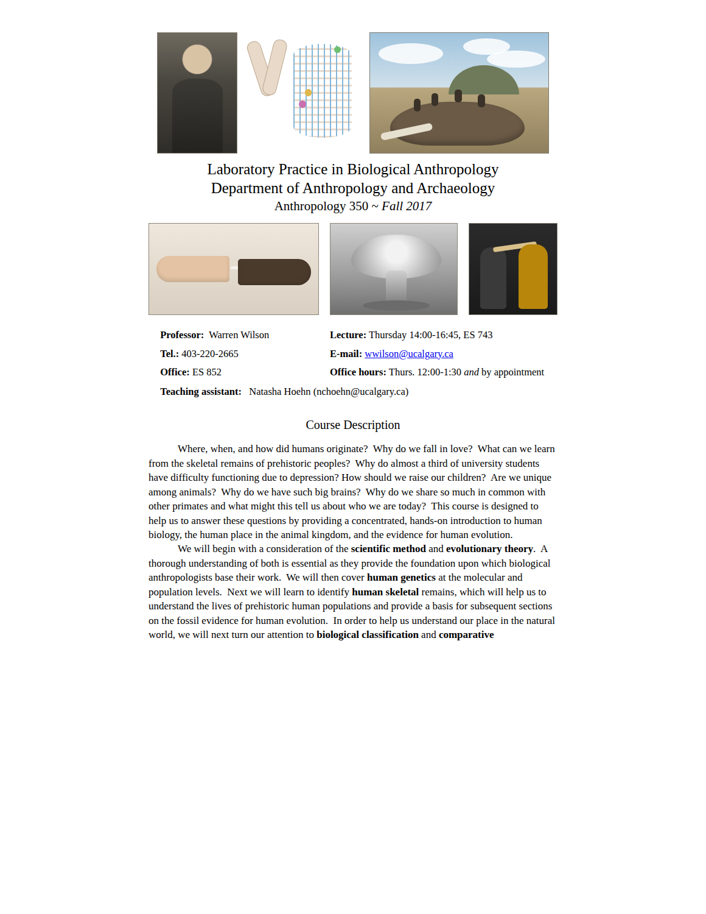Laboratory Practice in Biological Anthropology
Department of Anthropology and Archaeology
Anthropology 350 ~ Fall 2017
| Professor: Warren Wilson | Lecture: Thursday 14:00-16:45, ES 743 |
| Tel.: 403-220-2665 | E-mail: wwilson@ucalgary.ca |
| Office: ES 852 | Office hours: Thurs. 12:00-1:30 and by appointment |
| Teaching assistant: Natasha Hoehn (nchoehn@ucalgary.ca) |
Course Description
Where, when, and how did humans originate? Why do we fall in love? What can we learn from the skeletal remains of prehistoric peoples? Why do almost a third of university students have difficulty functioning due to depression? How should we raise our children? Are we unique among animals? Why do we have such big brains? Why do we share so much in common with other primates and what might this tell us about who we are today? This course is designed to help us to answer these questions by providing a concentrated, hands-on introduction to human biology, the human place in the animal kingdom, and the evidence for human evolution.
We will begin with a consideration of the scientific method and evolutionary theory. A thorough understanding of both is essential as they provide the foundation upon which biological anthropologists base their work. We will then cover human genetics at the molecular and population levels. Next we will learn to identify human skeletal remains, which will help us to understand the lives of prehistoric human populations and provide a basis for subsequent sections on the fossil evidence for human evolution. In order to help us understand our place in the natural world, we will next turn our attention to biological classification and comparative